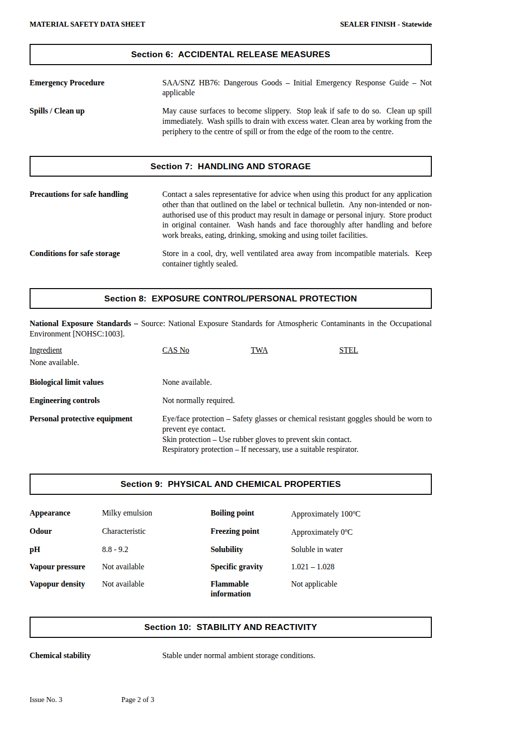MATERIAL SAFETY DATA SHEET SEALER FINISH - Statewide
Section 6: ACCIDENTAL RELEASE MEASURES
| Emergency Procedure | SAA/SNZ HB76: Dangerous Goods – Initial Emergency Response Guide – Not applicable |
| Spills / Clean up | May cause surfaces to become slippery. Stop leak if safe to do so. Clean up spill immediately. Wash spills to drain with excess water. Clean area by working from the periphery to the centre of spill or from the edge of the room to the centre. |
Section 7: HANDLING AND STORAGE
| Precautions for safe handling | Contact a sales representative for advice when using this product for any application other than that outlined on the label or technical bulletin. Any non-intended or non-authorised use of this product may result in damage or personal injury. Store product in original container. Wash hands and face thoroughly after handling and before work breaks, eating, drinking, smoking and using toilet facilities. |
| Conditions for safe storage | Store in a cool, dry, well ventilated area away from incompatible materials. Keep container tightly sealed. |
Section 8: EXPOSURE CONTROL/PERSONAL PROTECTION
National Exposure Standards – Source: National Exposure Standards for Atmospheric Contaminants in the Occupational Environment [NOHSC:1003].
| Ingredient | CAS No | TWA | STEL |
| None available. |
| Biological limit values | None available. |
| Engineering controls | Not normally required. |
| Personal protective equipment | Eye/face protection – Safety glasses or chemical resistant goggles should be worn to prevent eye contact. Skin protection – Use rubber gloves to prevent skin contact. Respiratory protection – If necessary, use a suitable respirator. |
Section 9: PHYSICAL AND CHEMICAL PROPERTIES
| Appearance | Milky emulsion | Boiling point | Approximately 100 o C |
| Odour | Characteristic | Freezing point | Approximately 0 o C |
| pH | 8.8 - 9.2 | Solubility | Soluble in water |
| Vapour pressure | Not available | Specific gravity | 1.021 – 1.028 |
| Vapopur density | Not available | Flammable information | Not applicable |
Section 10: STABILITY AND REACTIVITY
| Chemical stability | Stable under normal ambient storage conditions. |
Issue No. 3 Page 2 of 3